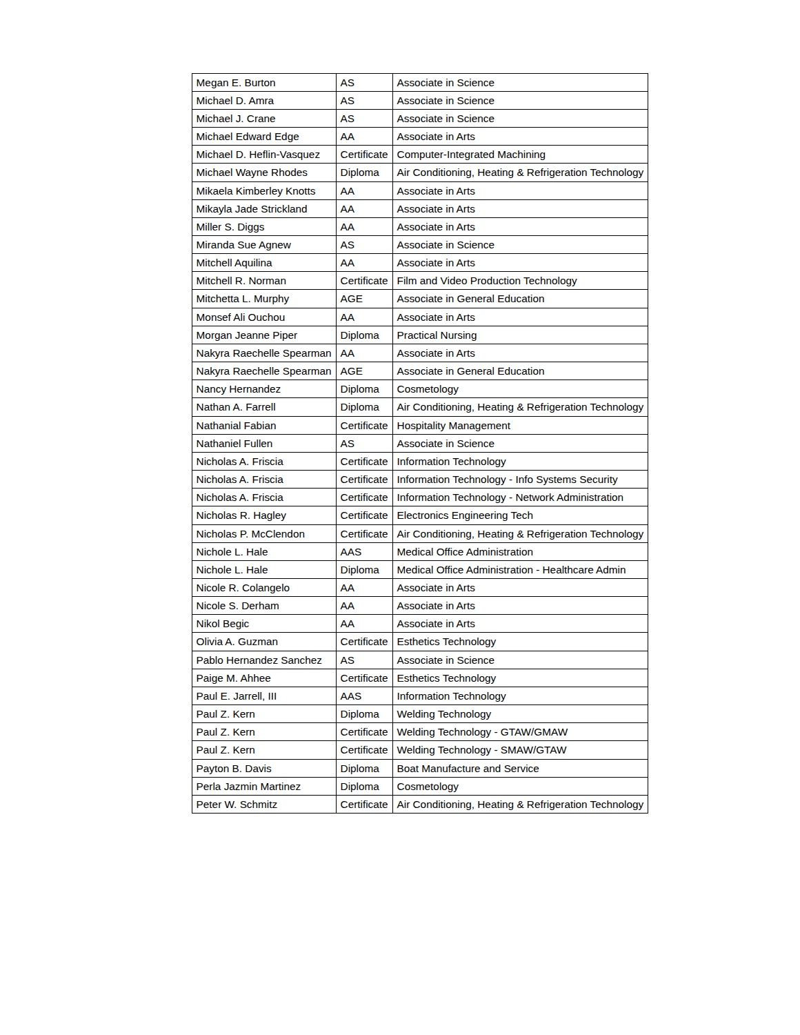| Megan E. Burton | AS | Associate in Science |
| Michael D. Amra | AS | Associate in Science |
| Michael J. Crane | AS | Associate in Science |
| Michael Edward Edge | AA | Associate in Arts |
| Michael D. Heflin-Vasquez | Certificate | Computer-Integrated Machining |
| Michael Wayne Rhodes | Diploma | Air Conditioning, Heating & Refrigeration Technology |
| Mikaela Kimberley Knotts | AA | Associate in Arts |
| Mikayla Jade Strickland | AA | Associate in Arts |
| Miller S. Diggs | AA | Associate in Arts |
| Miranda Sue Agnew | AS | Associate in Science |
| Mitchell Aquilina | AA | Associate in Arts |
| Mitchell R. Norman | Certificate | Film and Video Production Technology |
| Mitchetta L. Murphy | AGE | Associate in General Education |
| Monsef Ali Ouchou | AA | Associate in Arts |
| Morgan Jeanne Piper | Diploma | Practical Nursing |
| Nakyra Raechelle Spearman | AA | Associate in Arts |
| Nakyra Raechelle Spearman | AGE | Associate in General Education |
| Nancy Hernandez | Diploma | Cosmetology |
| Nathan A. Farrell | Diploma | Air Conditioning, Heating & Refrigeration Technology |
| Nathanial Fabian | Certificate | Hospitality Management |
| Nathaniel Fullen | AS | Associate in Science |
| Nicholas A. Friscia | Certificate | Information Technology |
| Nicholas A. Friscia | Certificate | Information Technology - Info Systems Security |
| Nicholas A. Friscia | Certificate | Information Technology - Network Administration |
| Nicholas R. Hagley | Certificate | Electronics Engineering Tech |
| Nicholas P. McClendon | Certificate | Air Conditioning, Heating & Refrigeration Technology |
| Nichole L. Hale | AAS | Medical Office Administration |
| Nichole L. Hale | Diploma | Medical Office Administration - Healthcare Admin |
| Nicole R. Colangelo | AA | Associate in Arts |
| Nicole S. Derham | AA | Associate in Arts |
| Nikol Begic | AA | Associate in Arts |
| Olivia A. Guzman | Certificate | Esthetics Technology |
| Pablo Hernandez Sanchez | AS | Associate in Science |
| Paige M. Ahhee | Certificate | Esthetics Technology |
| Paul E. Jarrell, III | AAS | Information Technology |
| Paul Z. Kern | Diploma | Welding Technology |
| Paul Z. Kern | Certificate | Welding Technology - GTAW/GMAW |
| Paul Z. Kern | Certificate | Welding Technology - SMAW/GTAW |
| Payton B. Davis | Diploma | Boat Manufacture and Service |
| Perla Jazmin Martinez | Diploma | Cosmetology |
| Peter W. Schmitz | Certificate | Air Conditioning, Heating & Refrigeration Technology |